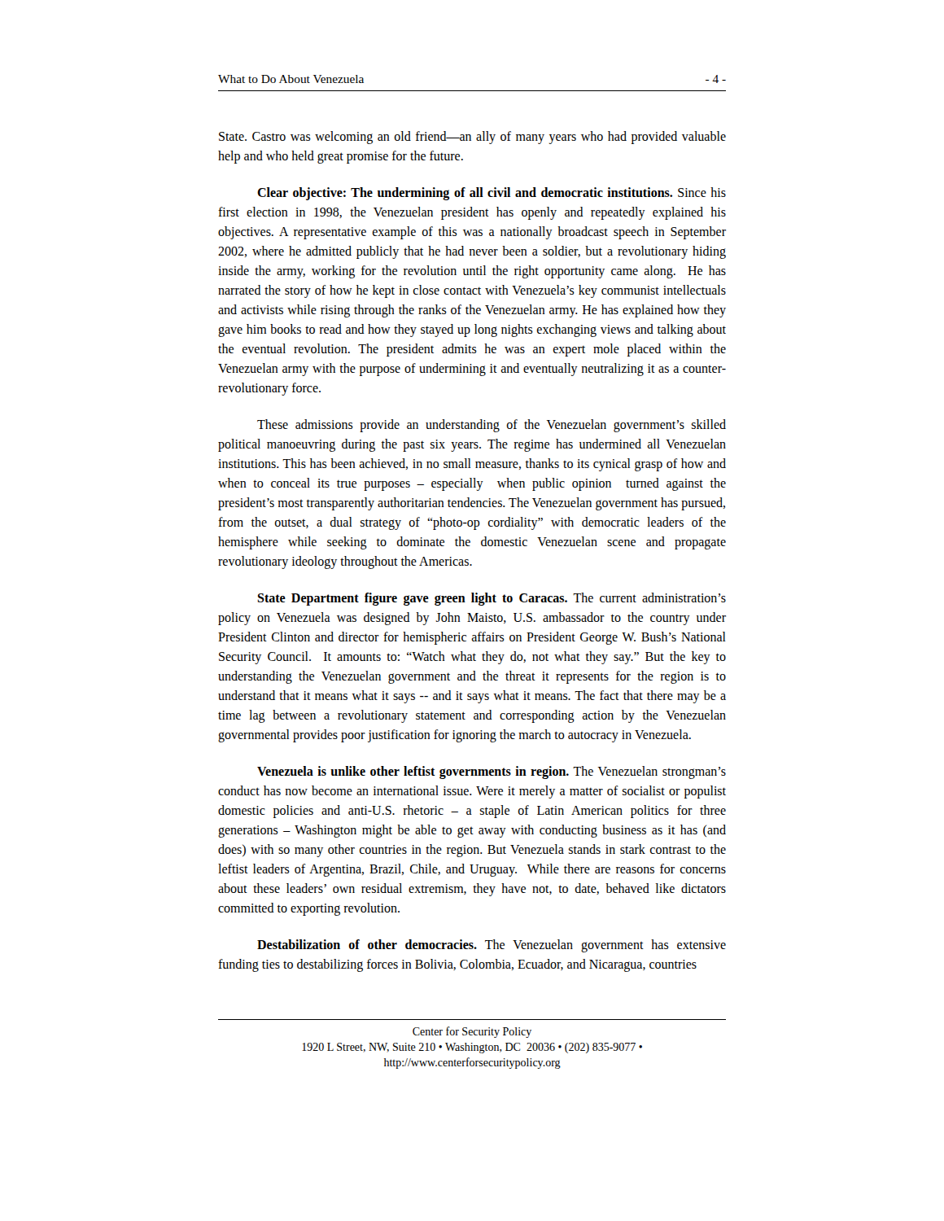What to Do About Venezuela - 4 -
State. Castro was welcoming an old friend—an ally of many years who had provided valuable help and who held great promise for the future.
Clear objective: The undermining of all civil and democratic institutions. Since his first election in 1998, the Venezuelan president has openly and repeatedly explained his objectives. A representative example of this was a nationally broadcast speech in September 2002, where he admitted publicly that he had never been a soldier, but a revolutionary hiding inside the army, working for the revolution until the right opportunity came along. He has narrated the story of how he kept in close contact with Venezuela’s key communist intellectuals and activists while rising through the ranks of the Venezuelan army. He has explained how they gave him books to read and how they stayed up long nights exchanging views and talking about the eventual revolution. The president admits he was an expert mole placed within the Venezuelan army with the purpose of undermining it and eventually neutralizing it as a counter-revolutionary force.
These admissions provide an understanding of the Venezuelan government’s skilled political manoeuvring during the past six years. The regime has undermined all Venezuelan institutions. This has been achieved, in no small measure, thanks to its cynical grasp of how and when to conceal its true purposes – especially when public opinion turned against the president’s most transparently authoritarian tendencies. The Venezuelan government has pursued, from the outset, a dual strategy of “photo-op cordiality” with democratic leaders of the hemisphere while seeking to dominate the domestic Venezuelan scene and propagate revolutionary ideology throughout the Americas.
State Department figure gave green light to Caracas. The current administration’s policy on Venezuela was designed by John Maisto, U.S. ambassador to the country under President Clinton and director for hemispheric affairs on President George W. Bush’s National Security Council. It amounts to: “Watch what they do, not what they say.” But the key to understanding the Venezuelan government and the threat it represents for the region is to understand that it means what it says -- and it says what it means. The fact that there may be a time lag between a revolutionary statement and corresponding action by the Venezuelan governmental provides poor justification for ignoring the march to autocracy in Venezuela.
Venezuela is unlike other leftist governments in region. The Venezuelan strongman’s conduct has now become an international issue. Were it merely a matter of socialist or populist domestic policies and anti-U.S. rhetoric – a staple of Latin American politics for three generations – Washington might be able to get away with conducting business as it has (and does) with so many other countries in the region. But Venezuela stands in stark contrast to the leftist leaders of Argentina, Brazil, Chile, and Uruguay. While there are reasons for concerns about these leaders’ own residual extremism, they have not, to date, behaved like dictators committed to exporting revolution.
Destabilization of other democracies. The Venezuelan government has extensive funding ties to destabilizing forces in Bolivia, Colombia, Ecuador, and Nicaragua, countries
Center for Security Policy
1920 L Street, NW, Suite 210 • Washington, DC 20036 • (202) 835-9077 • http://www.centerforsecuritypolicy.org